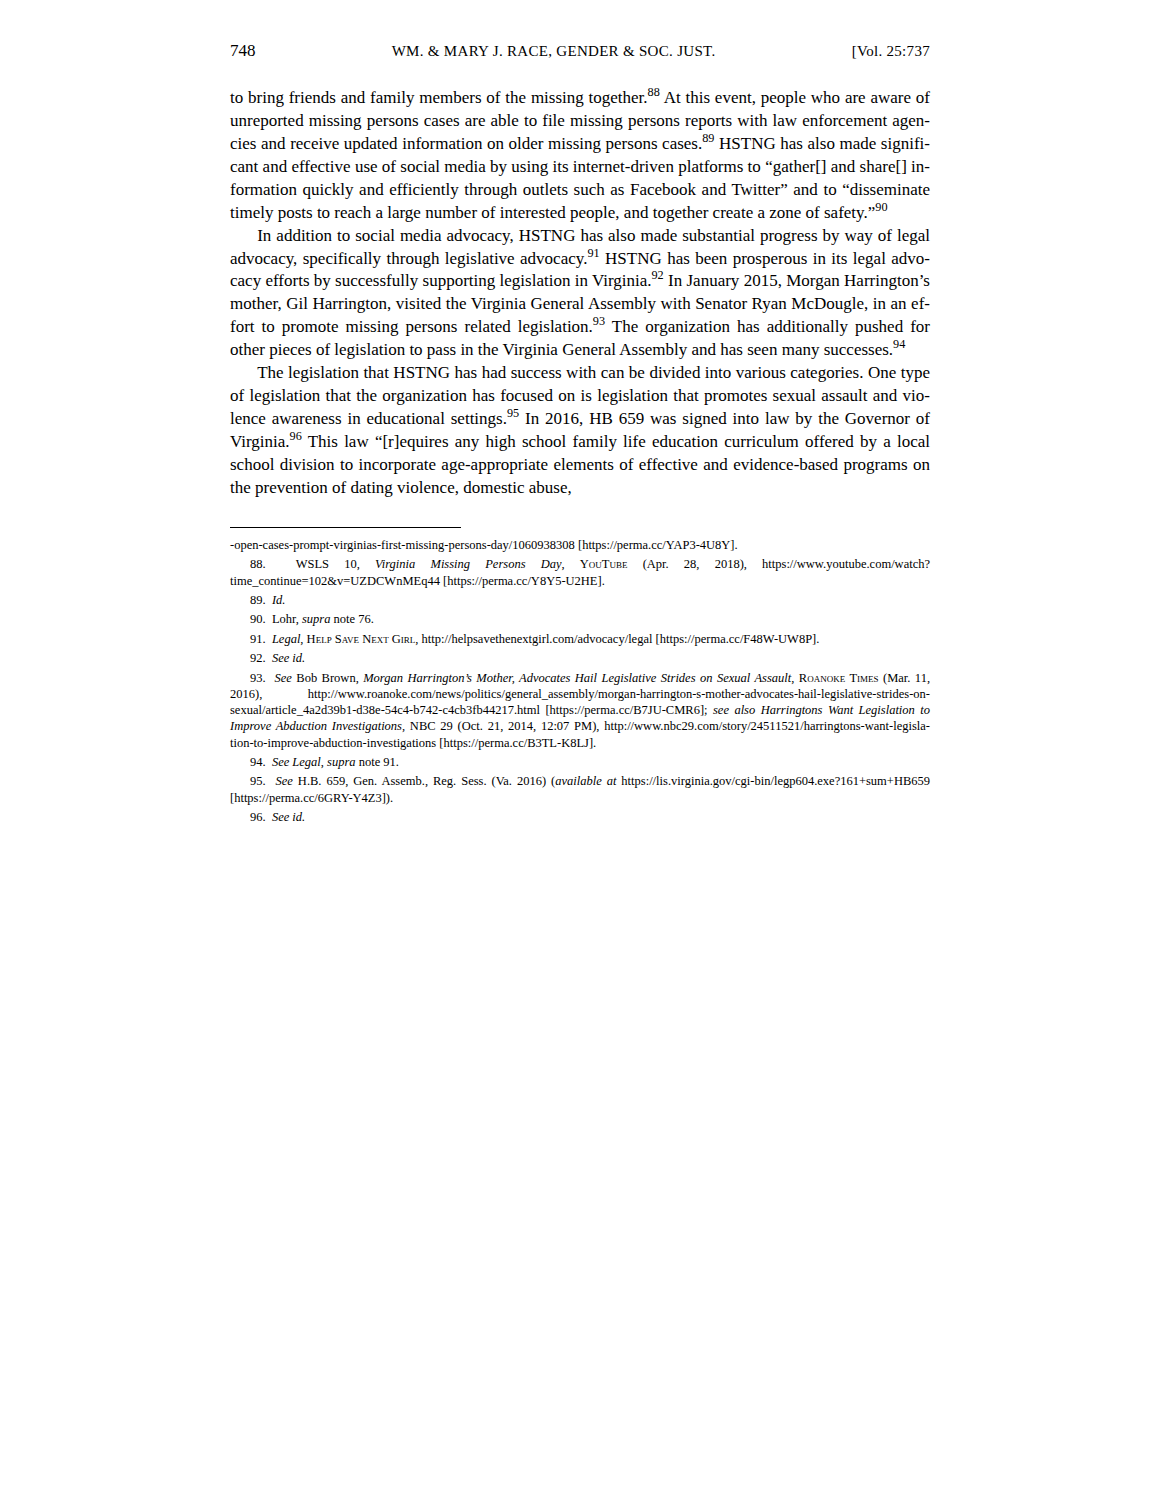748 WM. & MARY J. RACE, GENDER & SOC. JUST. [Vol. 25:737
to bring friends and family members of the missing together.88 At this event, people who are aware of unreported missing persons cases are able to file missing persons reports with law enforcement agencies and receive updated information on older missing persons cases.89 HSTNG has also made significant and effective use of social media by using its internet-driven platforms to “gather[] and share[] information quickly and efficiently through outlets such as Facebook and Twitter” and to “disseminate timely posts to reach a large number of interested people, and together create a zone of safety.”90
In addition to social media advocacy, HSTNG has also made substantial progress by way of legal advocacy, specifically through legislative advocacy.91 HSTNG has been prosperous in its legal advocacy efforts by successfully supporting legislation in Virginia.92 In January 2015, Morgan Harrington’s mother, Gil Harrington, visited the Virginia General Assembly with Senator Ryan McDougle, in an effort to promote missing persons related legislation.93 The organization has additionally pushed for other pieces of legislation to pass in the Virginia General Assembly and has seen many successes.94
The legislation that HSTNG has had success with can be divided into various categories. One type of legislation that the organization has focused on is legislation that promotes sexual assault and violence awareness in educational settings.95 In 2016, HB 659 was signed into law by the Governor of Virginia.96 This law “[r]equires any high school family life education curriculum offered by a local school division to incorporate age-appropriate elements of effective and evidence-based programs on the prevention of dating violence, domestic abuse,
-open-cases-prompt-virginias-first-missing-persons-day/1060938308 [https://perma.cc/YAP3-4U8Y].
88. WSLS 10, Virginia Missing Persons Day, YouTube (Apr. 28, 2018), https://www.youtube.com/watch?time_continue=102&v=UZDCWnMEq44 [https://perma.cc/Y8Y5-U2HE].
89. Id.
90. Lohr, supra note 76.
91. Legal, Help Save Next Girl, http://helpsavethenextgirl.com/advocacy/legal [https://perma.cc/F48W-UW8P].
92. See id.
93. See Bob Brown, Morgan Harrington’s Mother, Advocates Hail Legislative Strides on Sexual Assault, Roanoke Times (Mar. 11, 2016), http://www.roanoke.com/news/politics/general_assembly/morgan-harrington-s-mother-advocates-hail-legislative-strides-on-sexual/article_4a2d39b1-d38e-54c4-b742-c4cb3fb44217.html [https://perma.cc/B7JU-CMR6]; see also Harringtons Want Legislation to Improve Abduction Investigations, NBC 29 (Oct. 21, 2014, 12:07 PM), http://www.nbc29.com/story/24511521/harringtons-want-legislation-to-improve-abduction-investigations [https://perma.cc/B3TL-K8LJ].
94. See Legal, supra note 91.
95. See H.B. 659, Gen. Assemb., Reg. Sess. (Va. 2016) (available at https://lis.virginia.gov/cgi-bin/legp604.exe?161+sum+HB659 [https://perma.cc/6GRY-Y4Z3]).
96. See id.